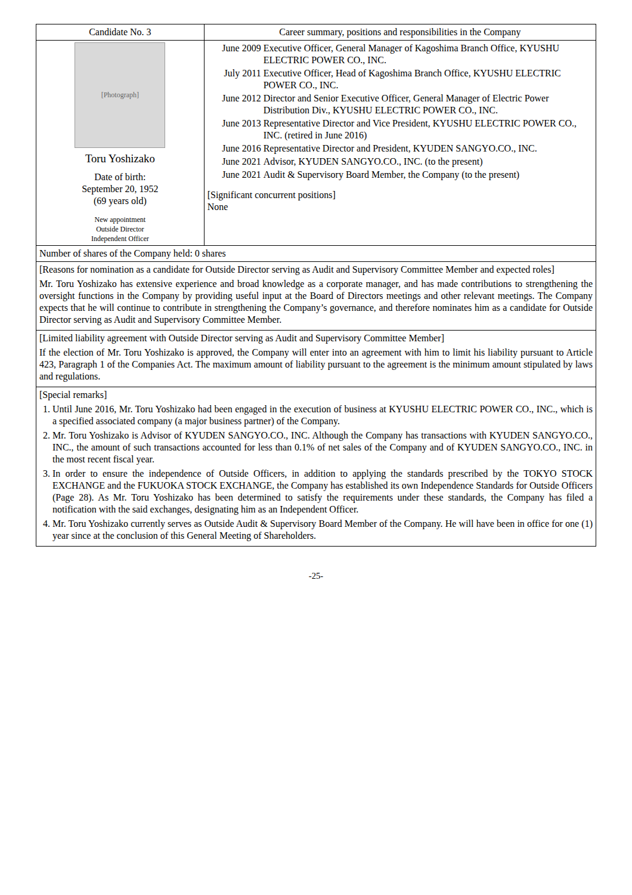| Candidate No. 3 | Career summary, positions and responsibilities in the Company |
| [Photograph] Toru Yoshizako Date of birth: September 20, 1952 (69 years old) New appointment Outside Director Independent Officer | / June 2009 / Executive Officer, General Manager of Kagoshima Branch Office, KYUSHU ELECTRIC POWER CO., INC. / / July 2011 / Executive Officer, Head of Kagoshima Branch Office, KYUSHU ELECTRIC POWER CO., INC. / / June 2012 / Director and Senior Executive Officer, General Manager of Electric Power Distribution Div., KYUSHU ELECTRIC POWER CO., INC. / / June 2013 / Representative Director and Vice President, KYUSHU ELECTRIC POWER CO., INC. (retired in June 2016) / / June 2016 / Representative Director and President, KYUDEN SANGYO.CO., INC. / / June 2021 / Advisor, KYUDEN SANGYO.CO., INC. (to the present) / / June 2021 / Audit & Supervisory Board Member, the Company (to the present) / [Significant concurrent positions] None |
| Number of shares of the Company held: 0 shares |
| [Reasons for nomination as a candidate for Outside Director serving as Audit and Supervisory Committee Member and expected roles] Mr. Toru Yoshizako has extensive experience and broad knowledge as a corporate manager, and has made contributions to strengthening the oversight functions in the Company by providing useful input at the Board of Directors meetings and other relevant meetings. The Company expects that he will continue to contribute in strengthening the Company’s governance, and therefore nominates him as a candidate for Outside Director serving as Audit and Supervisory Committee Member. |
| [Limited liability agreement with Outside Director serving as Audit and Supervisory Committee Member] If the election of Mr. Toru Yoshizako is approved, the Company will enter into an agreement with him to limit his liability pursuant to Article 423, Paragraph 1 of the Companies Act. The maximum amount of liability pursuant to the agreement is the minimum amount stipulated by laws and regulations. |
| [Special remarks] Until June 2016, Mr. Toru Yoshizako had been engaged in the execution of business at KYUSHU ELECTRIC POWER CO., INC., which is a specified associated company (a major business partner) of the Company. Mr. Toru Yoshizako is Advisor of KYUDEN SANGYO.CO., INC. Although the Company has transactions with KYUDEN SANGYO.CO., INC., the amount of such transactions accounted for less than 0.1% of net sales of the Company and of KYUDEN SANGYO.CO., INC. in the most recent fiscal year. In order to ensure the independence of Outside Officers, in addition to applying the standards prescribed by the TOKYO STOCK EXCHANGE and the FUKUOKA STOCK EXCHANGE, the Company has established its own Independence Standards for Outside Officers (Page 28). As Mr. Toru Yoshizako has been determined to satisfy the requirements under these standards, the Company has filed a notification with the said exchanges, designating him as an Independent Officer. Mr. Toru Yoshizako currently serves as Outside Audit & Supervisory Board Member of the Company. He will have been in office for one (1) year since at the conclusion of this General Meeting of Shareholders. |
-25-